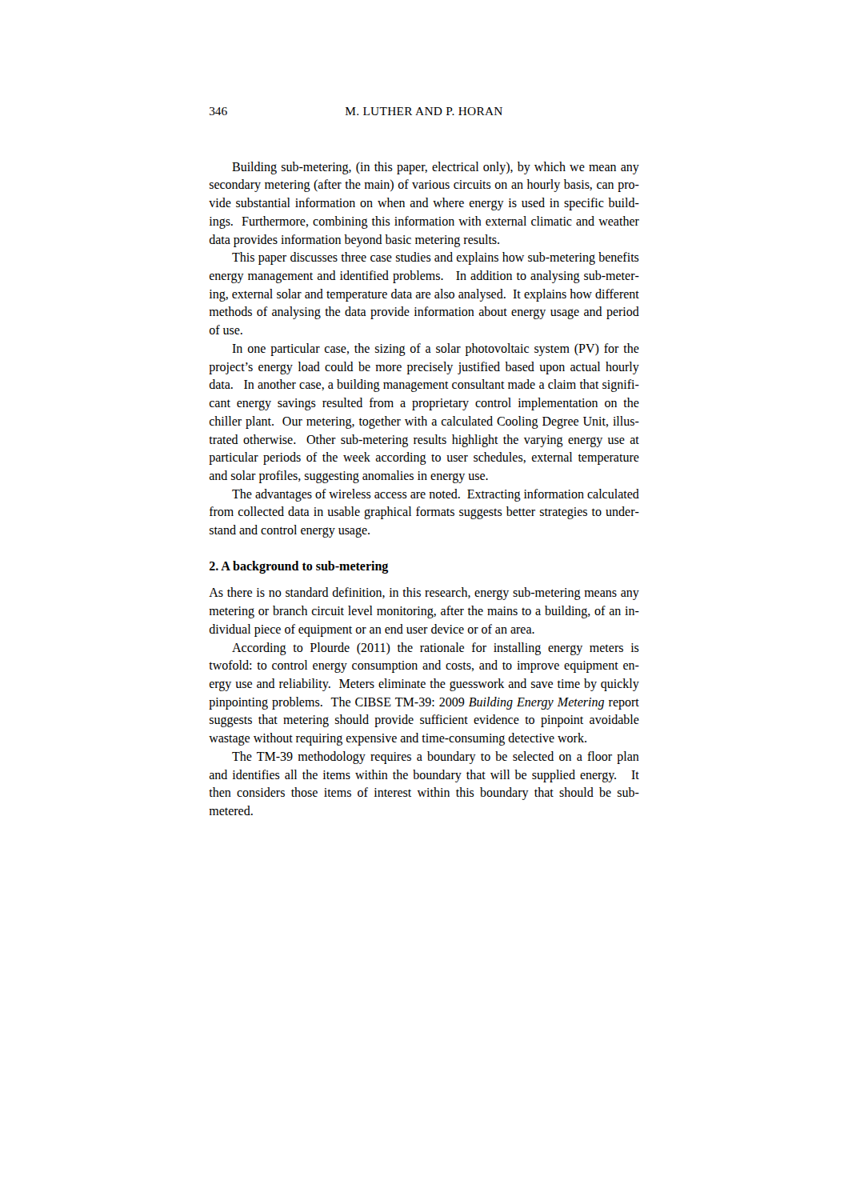346
M. LUTHER AND P. HORAN
Building sub-metering, (in this paper, electrical only), by which we mean any secondary metering (after the main) of various circuits on an hourly basis, can provide substantial information on when and where energy is used in specific buildings. Furthermore, combining this information with external climatic and weather data provides information beyond basic metering results.
This paper discusses three case studies and explains how sub-metering benefits energy management and identified problems. In addition to analysing sub-metering, external solar and temperature data are also analysed. It explains how different methods of analysing the data provide information about energy usage and period of use.
In one particular case, the sizing of a solar photovoltaic system (PV) for the project’s energy load could be more precisely justified based upon actual hourly data. In another case, a building management consultant made a claim that significant energy savings resulted from a proprietary control implementation on the chiller plant. Our metering, together with a calculated Cooling Degree Unit, illustrated otherwise. Other sub-metering results highlight the varying energy use at particular periods of the week according to user schedules, external temperature and solar profiles, suggesting anomalies in energy use.
The advantages of wireless access are noted. Extracting information calculated from collected data in usable graphical formats suggests better strategies to understand and control energy usage.
2. A background to sub-metering
As there is no standard definition, in this research, energy sub-metering means any metering or branch circuit level monitoring, after the mains to a building, of an individual piece of equipment or an end user device or of an area.
According to Plourde (2011) the rationale for installing energy meters is twofold: to control energy consumption and costs, and to improve equipment energy use and reliability. Meters eliminate the guesswork and save time by quickly pinpointing problems. The CIBSE TM-39: 2009 Building Energy Metering report suggests that metering should provide sufficient evidence to pinpoint avoidable wastage without requiring expensive and time-consuming detective work.
The TM-39 methodology requires a boundary to be selected on a floor plan and identifies all the items within the boundary that will be supplied energy. It then considers those items of interest within this boundary that should be sub-metered.